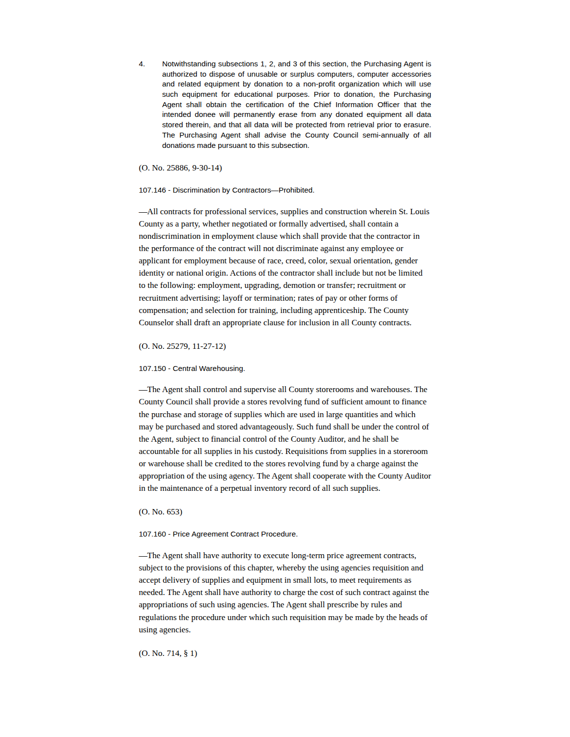4. Notwithstanding subsections 1, 2, and 3 of this section, the Purchasing Agent is authorized to dispose of unusable or surplus computers, computer accessories and related equipment by donation to a non-profit organization which will use such equipment for educational purposes. Prior to donation, the Purchasing Agent shall obtain the certification of the Chief Information Officer that the intended donee will permanently erase from any donated equipment all data stored therein, and that all data will be protected from retrieval prior to erasure. The Purchasing Agent shall advise the County Council semi-annually of all donations made pursuant to this subsection.
(O. No. 25886, 9-30-14)
107.146 - Discrimination by Contractors—Prohibited.
—All contracts for professional services, supplies and construction wherein St. Louis County as a party, whether negotiated or formally advertised, shall contain a nondiscrimination in employment clause which shall provide that the contractor in the performance of the contract will not discriminate against any employee or applicant for employment because of race, creed, color, sexual orientation, gender identity or national origin. Actions of the contractor shall include but not be limited to the following: employment, upgrading, demotion or transfer; recruitment or recruitment advertising; layoff or termination; rates of pay or other forms of compensation; and selection for training, including apprenticeship. The County Counselor shall draft an appropriate clause for inclusion in all County contracts.
(O. No. 25279, 11-27-12)
107.150 - Central Warehousing.
—The Agent shall control and supervise all County storerooms and warehouses. The County Council shall provide a stores revolving fund of sufficient amount to finance the purchase and storage of supplies which are used in large quantities and which may be purchased and stored advantageously. Such fund shall be under the control of the Agent, subject to financial control of the County Auditor, and he shall be accountable for all supplies in his custody. Requisitions from supplies in a storeroom or warehouse shall be credited to the stores revolving fund by a charge against the appropriation of the using agency. The Agent shall cooperate with the County Auditor in the maintenance of a perpetual inventory record of all such supplies.
(O. No. 653)
107.160 - Price Agreement Contract Procedure.
—The Agent shall have authority to execute long-term price agreement contracts, subject to the provisions of this chapter, whereby the using agencies requisition and accept delivery of supplies and equipment in small lots, to meet requirements as needed. The Agent shall have authority to charge the cost of such contract against the appropriations of such using agencies. The Agent shall prescribe by rules and regulations the procedure under which such requisition may be made by the heads of using agencies.
(O. No. 714, § 1)